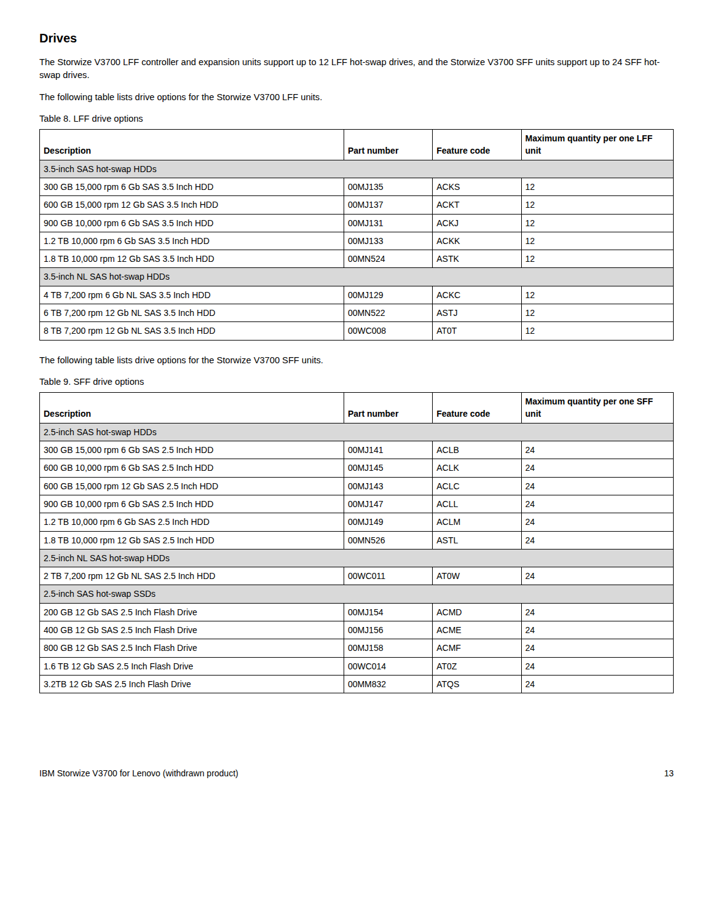Drives
The Storwize V3700 LFF controller and expansion units support up to 12 LFF hot-swap drives, and the Storwize V3700 SFF units support up to 24 SFF hot-swap drives.
The following table lists drive options for the Storwize V3700 LFF units.
Table 8. LFF drive options
| Description | Part number | Feature code | Maximum quantity per one LFF unit |
| --- | --- | --- | --- |
| 3.5-inch SAS hot-swap HDDs |
| 300 GB 15,000 rpm 6 Gb SAS 3.5 Inch HDD | 00MJ135 | ACKS | 12 |
| 600 GB 15,000 rpm 12 Gb SAS 3.5 Inch HDD | 00MJ137 | ACKT | 12 |
| 900 GB 10,000 rpm 6 Gb SAS 3.5 Inch HDD | 00MJ131 | ACKJ | 12 |
| 1.2 TB 10,000 rpm 6 Gb SAS 3.5 Inch HDD | 00MJ133 | ACKK | 12 |
| 1.8 TB 10,000 rpm 12 Gb SAS 3.5 Inch HDD | 00MN524 | ASTK | 12 |
| 3.5-inch NL SAS hot-swap HDDs |
| 4 TB 7,200 rpm 6 Gb NL SAS 3.5 Inch HDD | 00MJ129 | ACKC | 12 |
| 6 TB 7,200 rpm 12 Gb NL SAS 3.5 Inch HDD | 00MN522 | ASTJ | 12 |
| 8 TB 7,200 rpm 12 Gb NL SAS 3.5 Inch HDD | 00WC008 | AT0T | 12 |
The following table lists drive options for the Storwize V3700 SFF units.
Table 9. SFF drive options
| Description | Part number | Feature code | Maximum quantity per one SFF unit |
| --- | --- | --- | --- |
| 2.5-inch SAS hot-swap HDDs |
| 300 GB 15,000 rpm 6 Gb SAS 2.5 Inch HDD | 00MJ141 | ACLB | 24 |
| 600 GB 10,000 rpm 6 Gb SAS 2.5 Inch HDD | 00MJ145 | ACLK | 24 |
| 600 GB 15,000 rpm 12 Gb SAS 2.5 Inch HDD | 00MJ143 | ACLC | 24 |
| 900 GB 10,000 rpm 6 Gb SAS 2.5 Inch HDD | 00MJ147 | ACLL | 24 |
| 1.2 TB 10,000 rpm 6 Gb SAS 2.5 Inch HDD | 00MJ149 | ACLM | 24 |
| 1.8 TB 10,000 rpm 12 Gb SAS 2.5 Inch HDD | 00MN526 | ASTL | 24 |
| 2.5-inch NL SAS hot-swap HDDs |
| 2 TB 7,200 rpm 12 Gb NL SAS 2.5 Inch HDD | 00WC011 | AT0W | 24 |
| 2.5-inch SAS hot-swap SSDs |
| 200 GB 12 Gb SAS 2.5 Inch Flash Drive | 00MJ154 | ACMD | 24 |
| 400 GB 12 Gb SAS 2.5 Inch Flash Drive | 00MJ156 | ACME | 24 |
| 800 GB 12 Gb SAS 2.5 Inch Flash Drive | 00MJ158 | ACMF | 24 |
| 1.6 TB 12 Gb SAS 2.5 Inch Flash Drive | 00WC014 | AT0Z | 24 |
| 3.2TB 12 Gb SAS 2.5 Inch Flash Drive | 00MM832 | ATQS | 24 |
IBM Storwize V3700 for Lenovo (withdrawn product) 13